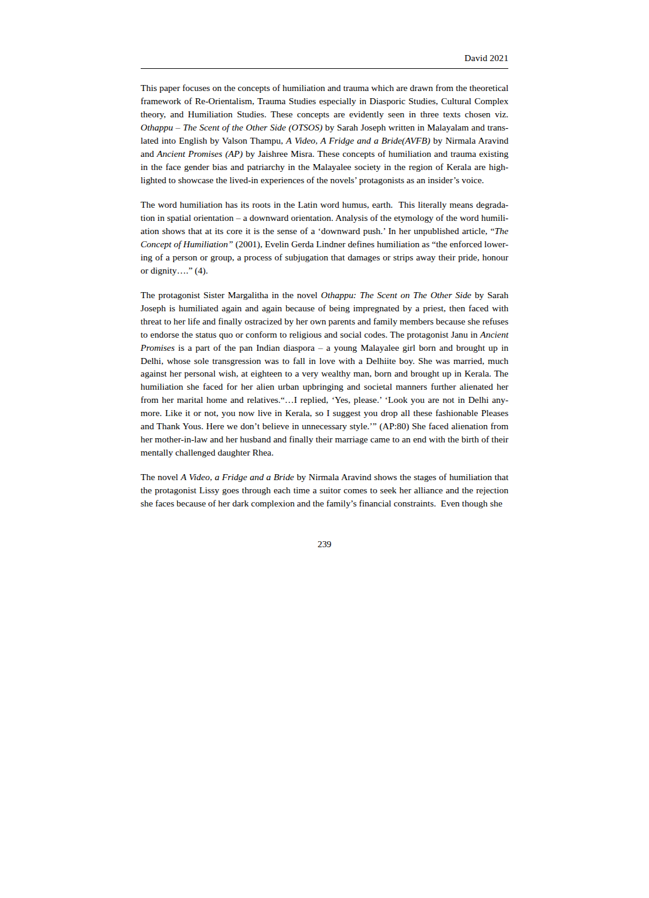David 2021
This paper focuses on the concepts of humiliation and trauma which are drawn from the theoretical framework of Re-Orientalism, Trauma Studies especially in Diasporic Studies, Cultural Complex theory, and Humiliation Studies. These concepts are evidently seen in three texts chosen viz. Othappu – The Scent of the Other Side (OTSOS) by Sarah Joseph written in Malayalam and translated into English by Valson Thampu, A Video, A Fridge and a Bride(AVFB) by Nirmala Aravind and Ancient Promises (AP) by Jaishree Misra. These concepts of humiliation and trauma existing in the face gender bias and patriarchy in the Malayalee society in the region of Kerala are highlighted to showcase the lived-in experiences of the novels’ protagonists as an insider’s voice.
The word humiliation has its roots in the Latin word humus, earth. This literally means degradation in spatial orientation – a downward orientation. Analysis of the etymology of the word humiliation shows that at its core it is the sense of a ‘downward push.’ In her unpublished article, “The Concept of Humiliation” (2001), Evelin Gerda Lindner defines humiliation as “the enforced lowering of a person or group, a process of subjugation that damages or strips away their pride, honour or dignity….” (4).
The protagonist Sister Margalitha in the novel Othappu: The Scent on The Other Side by Sarah Joseph is humiliated again and again because of being impregnated by a priest, then faced with threat to her life and finally ostracized by her own parents and family members because she refuses to endorse the status quo or conform to religious and social codes. The protagonist Janu in Ancient Promises is a part of the pan Indian diaspora – a young Malayalee girl born and brought up in Delhi, whose sole transgression was to fall in love with a Delhiite boy. She was married, much against her personal wish, at eighteen to a very wealthy man, born and brought up in Kerala. The humiliation she faced for her alien urban upbringing and societal manners further alienated her from her marital home and relatives.“…I replied, ‘Yes, please.’ ‘Look you are not in Delhi anymore. Like it or not, you now live in Kerala, so I suggest you drop all these fashionable Pleases and Thank Yous. Here we don’t believe in unnecessary style.’” (AP:80) She faced alienation from her mother-in-law and her husband and finally their marriage came to an end with the birth of their mentally challenged daughter Rhea.
The novel A Video, a Fridge and a Bride by Nirmala Aravind shows the stages of humiliation that the protagonist Lissy goes through each time a suitor comes to seek her alliance and the rejection she faces because of her dark complexion and the family’s financial constraints. Even though she
239